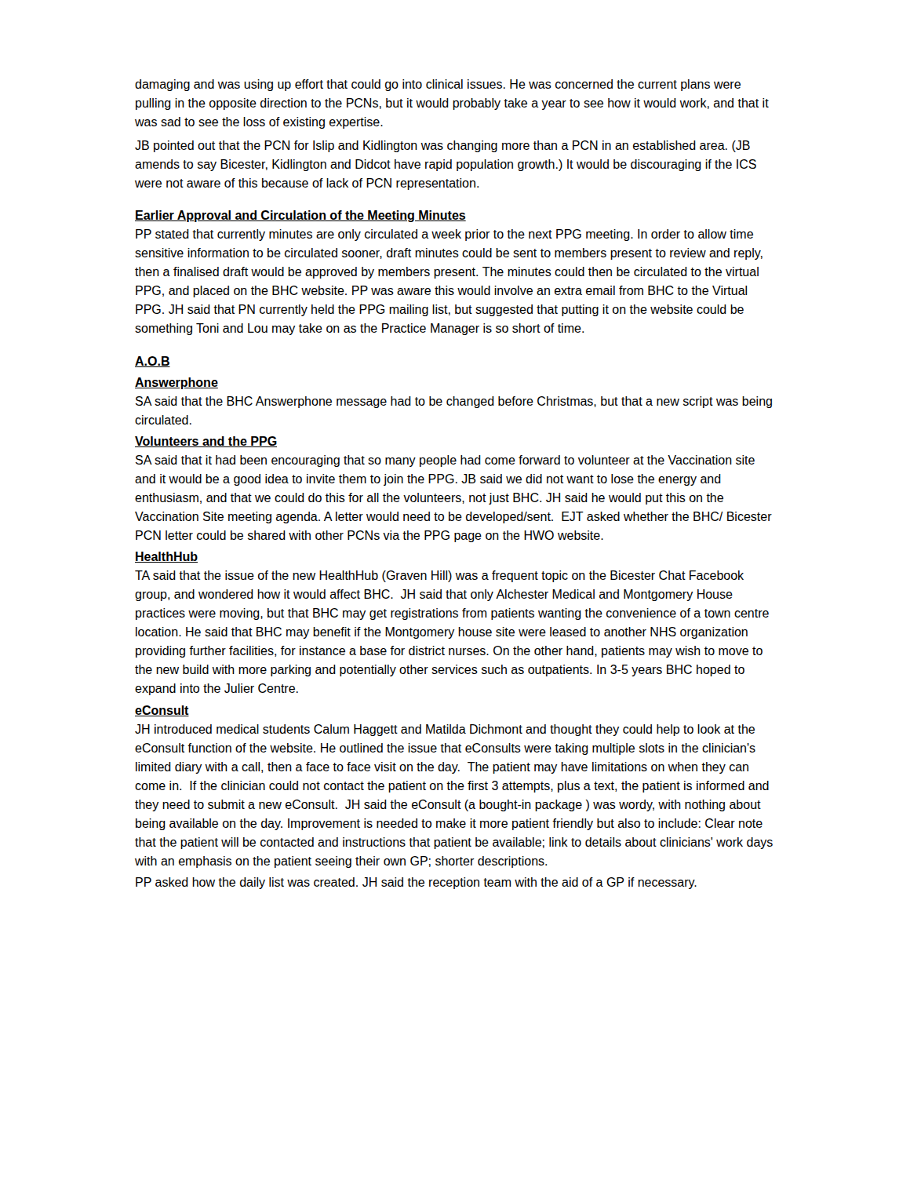damaging and was using up effort that could go into clinical issues. He was concerned the current plans were pulling in the opposite direction to the PCNs, but it would probably take a year to see how it would work, and that it was sad to see the loss of existing expertise.
JB pointed out that the PCN for Islip and Kidlington was changing more than a PCN in an established area. (JB amends to say Bicester, Kidlington and Didcot have rapid population growth.) It would be discouraging if the ICS were not aware of this because of lack of PCN representation.
Earlier Approval and Circulation of the Meeting Minutes
PP stated that currently minutes are only circulated a week prior to the next PPG meeting. In order to allow time sensitive information to be circulated sooner, draft minutes could be sent to members present to review and reply, then a finalised draft would be approved by members present. The minutes could then be circulated to the virtual PPG, and placed on the BHC website. PP was aware this would involve an extra email from BHC to the Virtual PPG. JH said that PN currently held the PPG mailing list, but suggested that putting it on the website could be something Toni and Lou may take on as the Practice Manager is so short of time.
A.O.B
Answerphone
SA said that the BHC Answerphone message had to be changed before Christmas, but that a new script was being circulated.
Volunteers and the PPG
SA said that it had been encouraging that so many people had come forward to volunteer at the Vaccination site and it would be a good idea to invite them to join the PPG. JB said we did not want to lose the energy and enthusiasm, and that we could do this for all the volunteers, not just BHC. JH said he would put this on the Vaccination Site meeting agenda. A letter would need to be developed/sent. EJT asked whether the BHC/ Bicester PCN letter could be shared with other PCNs via the PPG page on the HWO website.
HealthHub
TA said that the issue of the new HealthHub (Graven Hill) was a frequent topic on the Bicester Chat Facebook group, and wondered how it would affect BHC. JH said that only Alchester Medical and Montgomery House practices were moving, but that BHC may get registrations from patients wanting the convenience of a town centre location. He said that BHC may benefit if the Montgomery house site were leased to another NHS organization providing further facilities, for instance a base for district nurses. On the other hand, patients may wish to move to the new build with more parking and potentially other services such as outpatients. In 3-5 years BHC hoped to expand into the Julier Centre.
eConsult
JH introduced medical students Calum Haggett and Matilda Dichmont and thought they could help to look at the eConsult function of the website. He outlined the issue that eConsults were taking multiple slots in the clinician's limited diary with a call, then a face to face visit on the day. The patient may have limitations on when they can come in. If the clinician could not contact the patient on the first 3 attempts, plus a text, the patient is informed and they need to submit a new eConsult. JH said the eConsult (a bought-in package ) was wordy, with nothing about being available on the day. Improvement is needed to make it more patient friendly but also to include: Clear note that the patient will be contacted and instructions that patient be available; link to details about clinicians' work days with an emphasis on the patient seeing their own GP; shorter descriptions.
PP asked how the daily list was created. JH said the reception team with the aid of a GP if necessary.